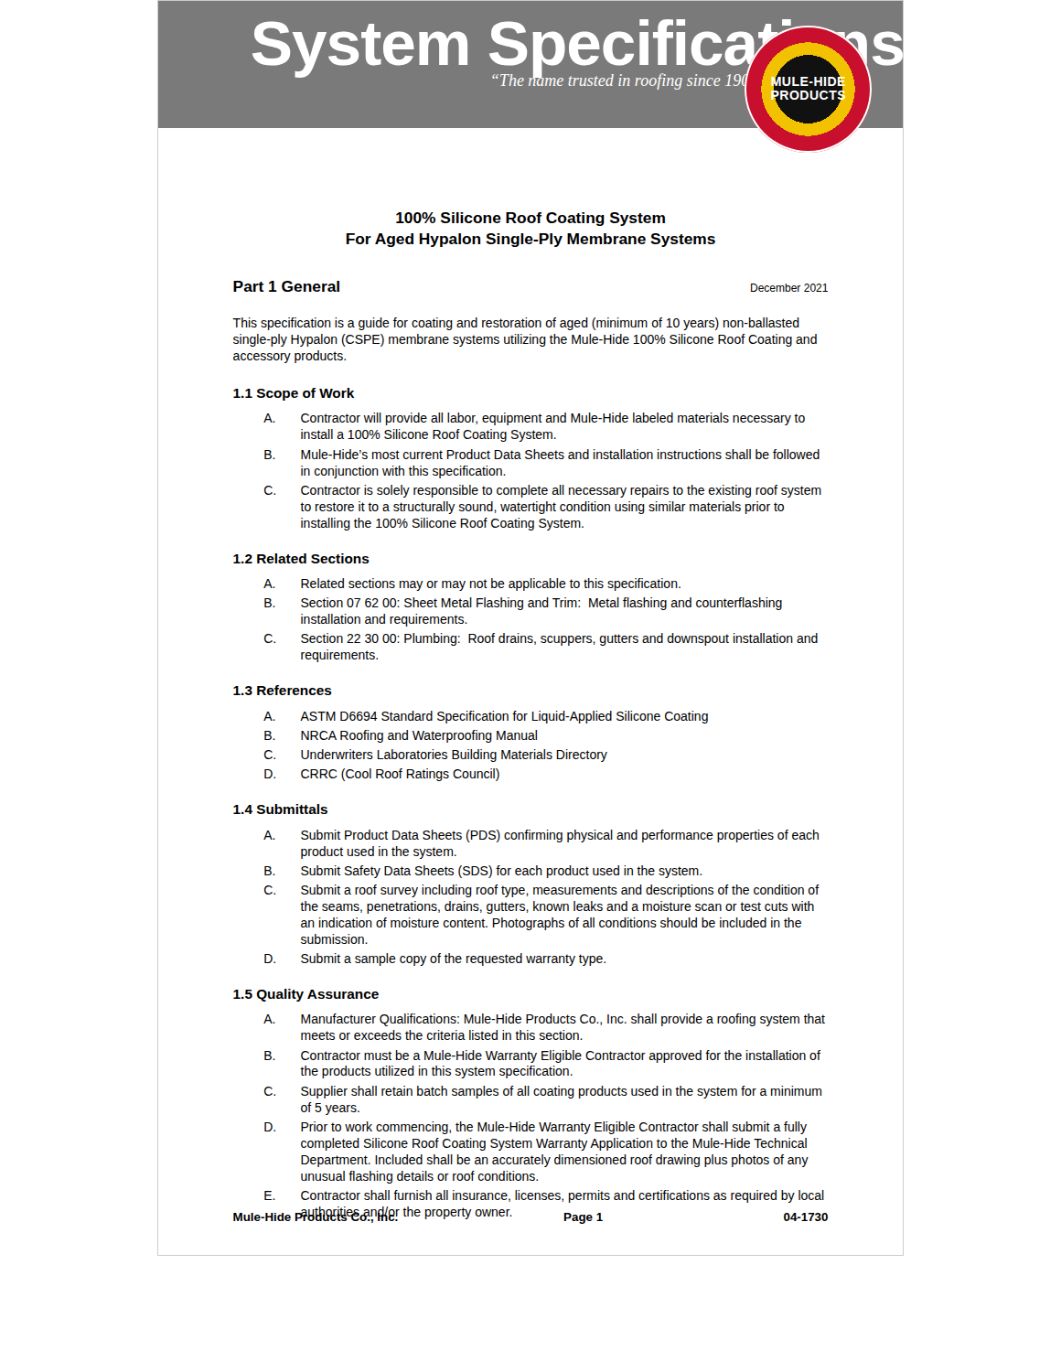System Specifications
“The name trusted in roofing since 1906”
MULE-HIDE
PRODUCTS
100% Silicone Roof Coating System
For Aged Hypalon Single-Ply Membrane Systems
Part 1 General
December 2021
This specification is a guide for coating and restoration of aged (minimum of 10 years) non-ballasted single-ply Hypalon (CSPE) membrane systems utilizing the Mule-Hide 100% Silicone Roof Coating and accessory products.
1.1 Scope of Work
A. Contractor will provide all labor, equipment and Mule-Hide labeled materials necessary to install a 100% Silicone Roof Coating System.
B. Mule-Hide’s most current Product Data Sheets and installation instructions shall be followed in conjunction with this specification.
C. Contractor is solely responsible to complete all necessary repairs to the existing roof system to restore it to a structurally sound, watertight condition using similar materials prior to installing the 100% Silicone Roof Coating System.
1.2 Related Sections
A. Related sections may or may not be applicable to this specification.
B. Section 07 62 00: Sheet Metal Flashing and Trim: Metal flashing and counterflashing installation and requirements.
C. Section 22 30 00: Plumbing: Roof drains, scuppers, gutters and downspout installation and requirements.
1.3 References
A. ASTM D6694 Standard Specification for Liquid-Applied Silicone Coating
B. NRCA Roofing and Waterproofing Manual
C. Underwriters Laboratories Building Materials Directory
D. CRRC (Cool Roof Ratings Council)
1.4 Submittals
A. Submit Product Data Sheets (PDS) confirming physical and performance properties of each product used in the system.
B. Submit Safety Data Sheets (SDS) for each product used in the system.
C. Submit a roof survey including roof type, measurements and descriptions of the condition of the seams, penetrations, drains, gutters, known leaks and a moisture scan or test cuts with an indication of moisture content. Photographs of all conditions should be included in the submission.
D. Submit a sample copy of the requested warranty type.
1.5 Quality Assurance
A. Manufacturer Qualifications: Mule-Hide Products Co., Inc. shall provide a roofing system that meets or exceeds the criteria listed in this section.
B. Contractor must be a Mule-Hide Warranty Eligible Contractor approved for the installation of the products utilized in this system specification.
C. Supplier shall retain batch samples of all coating products used in the system for a minimum of 5 years.
D. Prior to work commencing, the Mule-Hide Warranty Eligible Contractor shall submit a fully completed Silicone Roof Coating System Warranty Application to the Mule-Hide Technical Department. Included shall be an accurately dimensioned roof drawing plus photos of any unusual flashing details or roof conditions.
E. Contractor shall furnish all insurance, licenses, permits and certifications as required by local authorities and/or the property owner.
Mule-Hide Products Co., Inc.
Page 1
04-1730